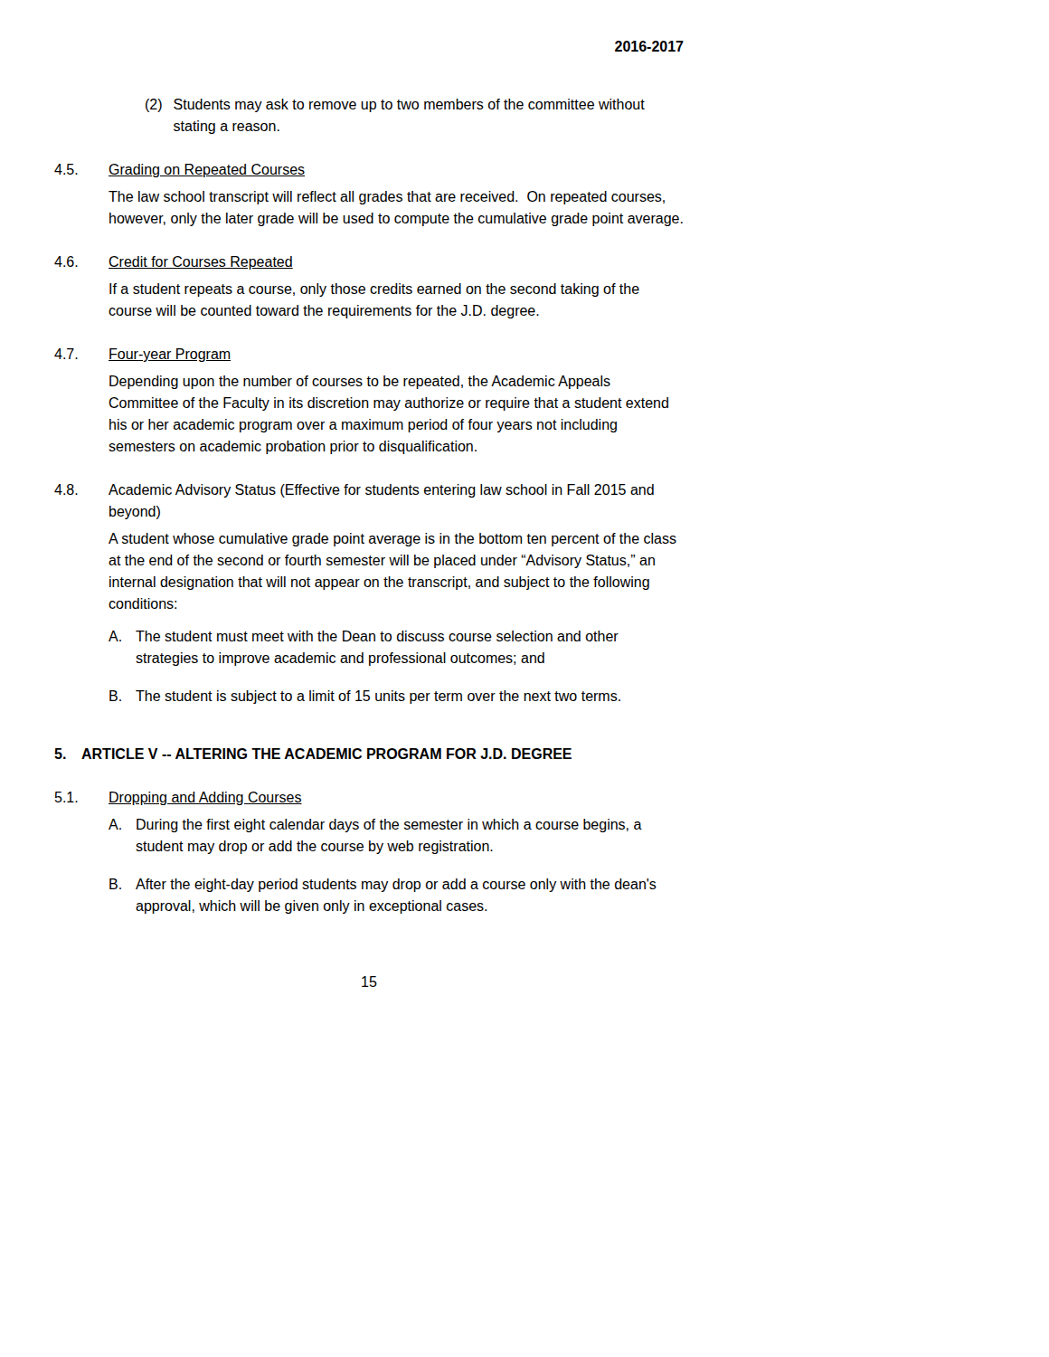2016-2017
(2) Students may ask to remove up to two members of the committee without stating a reason.
4.5. Grading on Repeated Courses
The law school transcript will reflect all grades that are received. On repeated courses, however, only the later grade will be used to compute the cumulative grade point average.
4.6. Credit for Courses Repeated
If a student repeats a course, only those credits earned on the second taking of the course will be counted toward the requirements for the J.D. degree.
4.7. Four-year Program
Depending upon the number of courses to be repeated, the Academic Appeals Committee of the Faculty in its discretion may authorize or require that a student extend his or her academic program over a maximum period of four years not including semesters on academic probation prior to disqualification.
4.8. Academic Advisory Status (Effective for students entering law school in Fall 2015 and beyond)
A student whose cumulative grade point average is in the bottom ten percent of the class at the end of the second or fourth semester will be placed under “Advisory Status,” an internal designation that will not appear on the transcript, and subject to the following conditions:
A. The student must meet with the Dean to discuss course selection and other strategies to improve academic and professional outcomes; and
B. The student is subject to a limit of 15 units per term over the next two terms.
5. ARTICLE V -- ALTERING THE ACADEMIC PROGRAM FOR J.D. DEGREE
5.1. Dropping and Adding Courses
A. During the first eight calendar days of the semester in which a course begins, a student may drop or add the course by web registration.
B. After the eight-day period students may drop or add a course only with the dean's approval, which will be given only in exceptional cases.
15